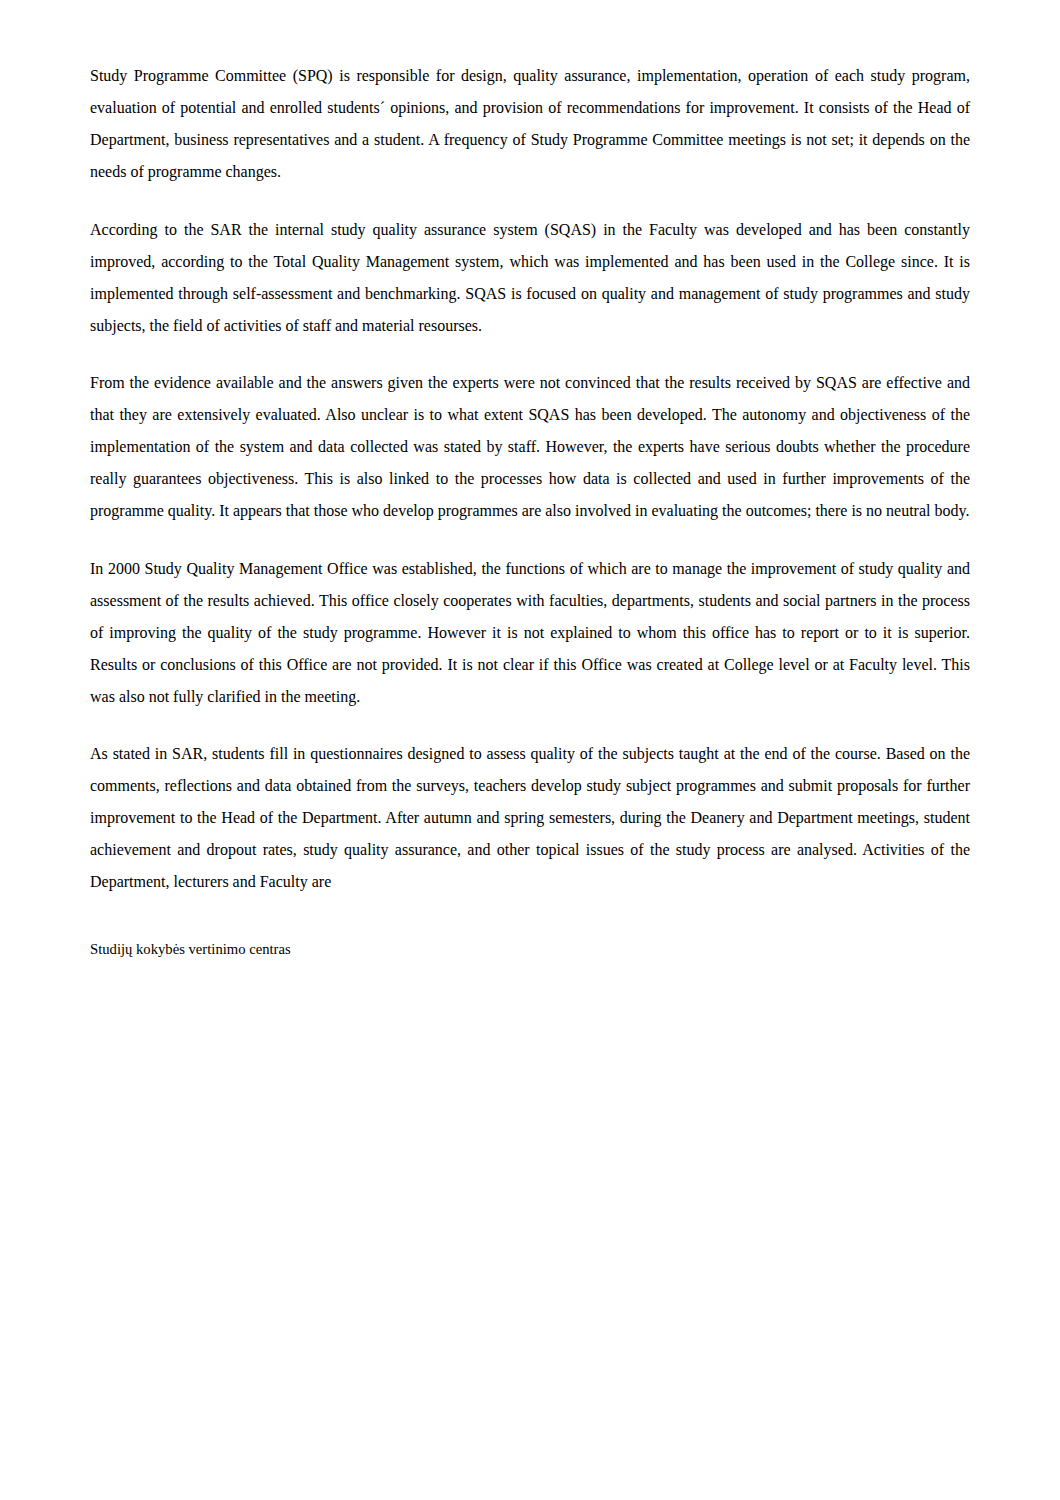Study Programme Committee (SPQ) is responsible for design, quality assurance, implementation, operation of each study program, evaluation of potential and enrolled students´ opinions, and provision of recommendations for improvement. It consists of the Head of Department, business representatives and a student. A frequency of Study Programme Committee meetings is not set; it depends on the needs of programme changes.
According to the SAR the internal study quality assurance system (SQAS) in the Faculty was developed and has been constantly improved, according to the Total Quality Management system, which was implemented and has been used in the College since. It is implemented through self-assessment and benchmarking. SQAS is focused on quality and management of study programmes and study subjects, the field of activities of staff and material resourses.
From the evidence available and the answers given the experts were not convinced that the results received by SQAS are effective and that they are extensively evaluated. Also unclear is to what extent SQAS has been developed. The autonomy and objectiveness of the implementation of the system and data collected was stated by staff. However, the experts have serious doubts whether the procedure really guarantees objectiveness. This is also linked to the processes how data is collected and used in further improvements of the programme quality. It appears that those who develop programmes are also involved in evaluating the outcomes; there is no neutral body.
In 2000 Study Quality Management Office was established, the functions of which are to manage the improvement of study quality and assessment of the results achieved. This office closely cooperates with faculties, departments, students and social partners in the process of improving the quality of the study programme. However it is not explained to whom this office has to report or to it is superior. Results or conclusions of this Office are not provided. It is not clear if this Office was created at College level or at Faculty level. This was also not fully clarified in the meeting.
As stated in SAR, students fill in questionnaires designed to assess quality of the subjects taught at the end of the course. Based on the comments, reflections and data obtained from the surveys, teachers develop study subject programmes and submit proposals for further improvement to the Head of the Department. After autumn and spring semesters, during the Deanery and Department meetings, student achievement and dropout rates, study quality assurance, and other topical issues of the study process are analysed. Activities of the Department, lecturers and Faculty are
Studijų kokybės vertinimo centras